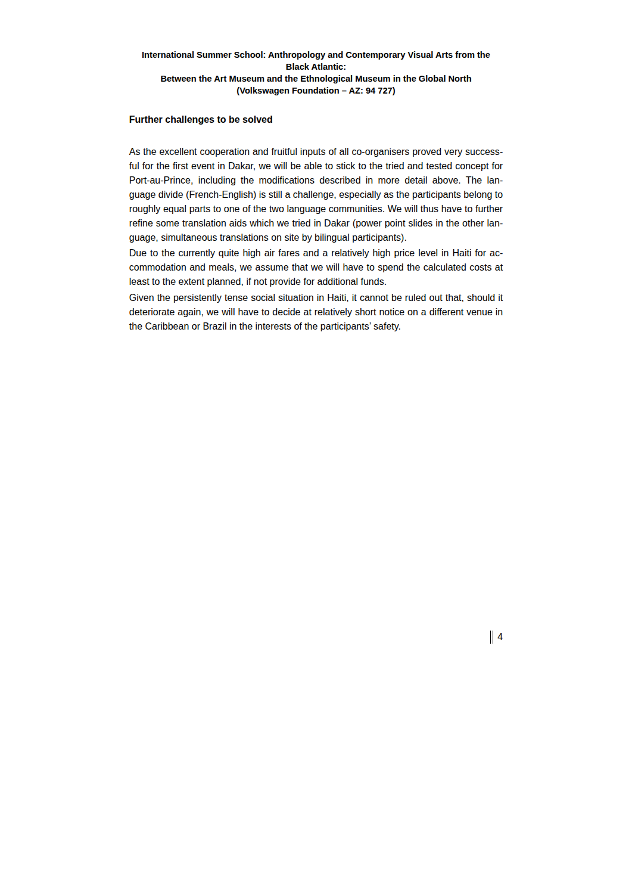International Summer School: Anthropology and Contemporary Visual Arts from the Black Atlantic:
Between the Art Museum and the Ethnological Museum in the Global North
(Volkswagen Foundation – AZ: 94 727)
Further challenges to be solved
As the excellent cooperation and fruitful inputs of all co-organisers proved very successful for the first event in Dakar, we will be able to stick to the tried and tested concept for Port-au-Prince, including the modifications described in more detail above. The language divide (French-English) is still a challenge, especially as the participants belong to roughly equal parts to one of the two language communities. We will thus have to further refine some translation aids which we tried in Dakar (power point slides in the other language, simultaneous translations on site by bilingual participants).
Due to the currently quite high air fares and a relatively high price level in Haiti for accommodation and meals, we assume that we will have to spend the calculated costs at least to the extent planned, if not provide for additional funds.
Given the persistently tense social situation in Haiti, it cannot be ruled out that, should it deteriorate again, we will have to decide at relatively short notice on a different venue in the Caribbean or Brazil in the interests of the participants’ safety.
4